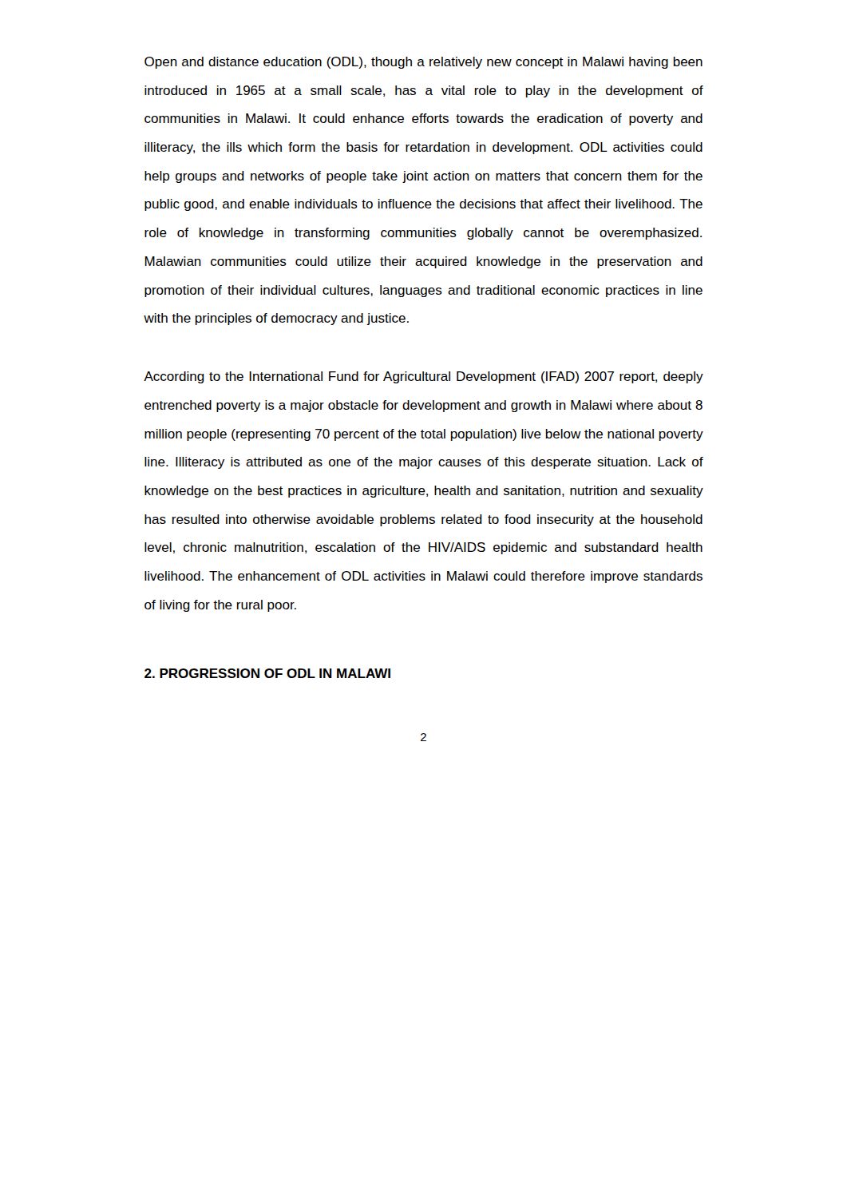Open and distance education (ODL), though a relatively new concept in Malawi having been introduced in 1965 at a small scale, has a vital role to play in the development of communities in Malawi. It could enhance efforts towards the eradication of poverty and illiteracy, the ills which form the basis for retardation in development. ODL activities could help groups and networks of people take joint action on matters that concern them for the public good, and enable individuals to influence the decisions that affect their livelihood. The role of knowledge in transforming communities globally cannot be overemphasized. Malawian communities could utilize their acquired knowledge in the preservation and promotion of their individual cultures, languages and traditional economic practices in line with the principles of democracy and justice.
According to the International Fund for Agricultural Development (IFAD) 2007 report, deeply entrenched poverty is a major obstacle for development and growth in Malawi where about 8 million people (representing 70 percent of the total population) live below the national poverty line. Illiteracy is attributed as one of the major causes of this desperate situation. Lack of knowledge on the best practices in agriculture, health and sanitation, nutrition and sexuality has resulted into otherwise avoidable problems related to food insecurity at the household level, chronic malnutrition, escalation of the HIV/AIDS epidemic and substandard health livelihood. The enhancement of ODL activities in Malawi could therefore improve standards of living for the rural poor.
2. PROGRESSION OF ODL IN MALAWI
2